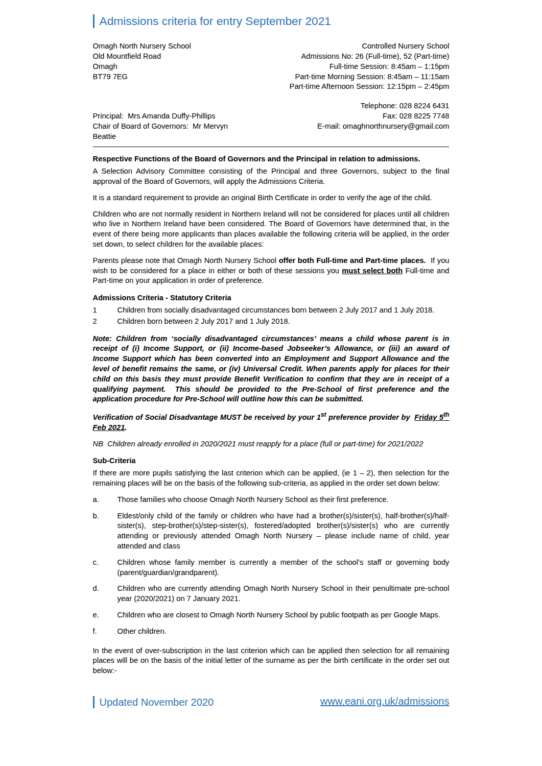Admissions criteria for entry September 2021
| Omagh North Nursery School | Controlled Nursery School |
| Old Mountfield Road | Admissions No: 26 (Full-time), 52 (Part-time) |
| Omagh | Full-time Session: 8:45am – 1:15pm |
| BT79 7EG | Part-time Morning Session: 8:45am – 11:15am |
| | Part-time Afternoon Session: 12:15pm – 2:45pm |
| | Telephone: 028 8224 6431 |
| Principal: Mrs Amanda Duffy-Phillips | Fax: 028 8225 7748 |
| Chair of Board of Governors: Mr Mervyn Beattie | E-mail: omaghnorthnursery@gmail.com |
Respective Functions of the Board of Governors and the Principal in relation to admissions.
A Selection Advisory Committee consisting of the Principal and three Governors, subject to the final approval of the Board of Governors, will apply the Admissions Criteria.
It is a standard requirement to provide an original Birth Certificate in order to verify the age of the child.
Children who are not normally resident in Northern Ireland will not be considered for places until all children who live in Northern Ireland have been considered. The Board of Governors have determined that, in the event of there being more applicants than places available the following criteria will be applied, in the order set down, to select children for the available places:
Parents please note that Omagh North Nursery School offer both Full-time and Part-time places. If you wish to be considered for a place in either or both of these sessions you must select both Full-time and Part-time on your application in order of preference.
Admissions Criteria - Statutory Criteria
| 1 | Children from socially disadvantaged circumstances born between 2 July 2017 and 1 July 2018. |
| 2 | Children born between 2 July 2017 and 1 July 2018. |
Note: Children from ‘socially disadvantaged circumstances’ means a child whose parent is in receipt of (i) Income Support, or (ii) Income-based Jobseeker’s Allowance, or (iii) an award of Income Support which has been converted into an Employment and Support Allowance and the level of benefit remains the same, or (iv) Universal Credit. When parents apply for places for their child on this basis they must provide Benefit Verification to confirm that they are in receipt of a qualifying payment. This should be provided to the Pre-School of first preference and the application procedure for Pre-School will outline how this can be submitted.
Verification of Social Disadvantage MUST be received by your 1st preference provider by Friday 5th Feb 2021.
NB Children already enrolled in 2020/2021 must reapply for a place (full or part-time) for 2021/2022
Sub-Criteria
If there are more pupils satisfying the last criterion which can be applied, (ie 1 – 2), then selection for the remaining places will be on the basis of the following sub-criteria, as applied in the order set down below:
| a. | Those families who choose Omagh North Nursery School as their first preference. |
| b. | Eldest/only child of the family or children who have had a brother(s)/sister(s), half-brother(s)/half-sister(s), step-brother(s)/step-sister(s), fostered/adopted brother(s)/sister(s) who are currently attending or previously attended Omagh North Nursery – please include name of child, year attended and class |
| c. | Children whose family member is currently a member of the school’s staff or governing body (parent/guardian/grandparent). |
| d. | Children who are currently attending Omagh North Nursery School in their penultimate pre-school year (2020/2021) on 7 January 2021. |
| e. | Children who are closest to Omagh North Nursery School by public footpath as per Google Maps. |
| f. | Other children. |
In the event of over-subscription in the last criterion which can be applied then selection for all remaining places will be on the basis of the initial letter of the surname as per the birth certificate in the order set out below:-
Updated November 2020
www.eani.org.uk/admissions